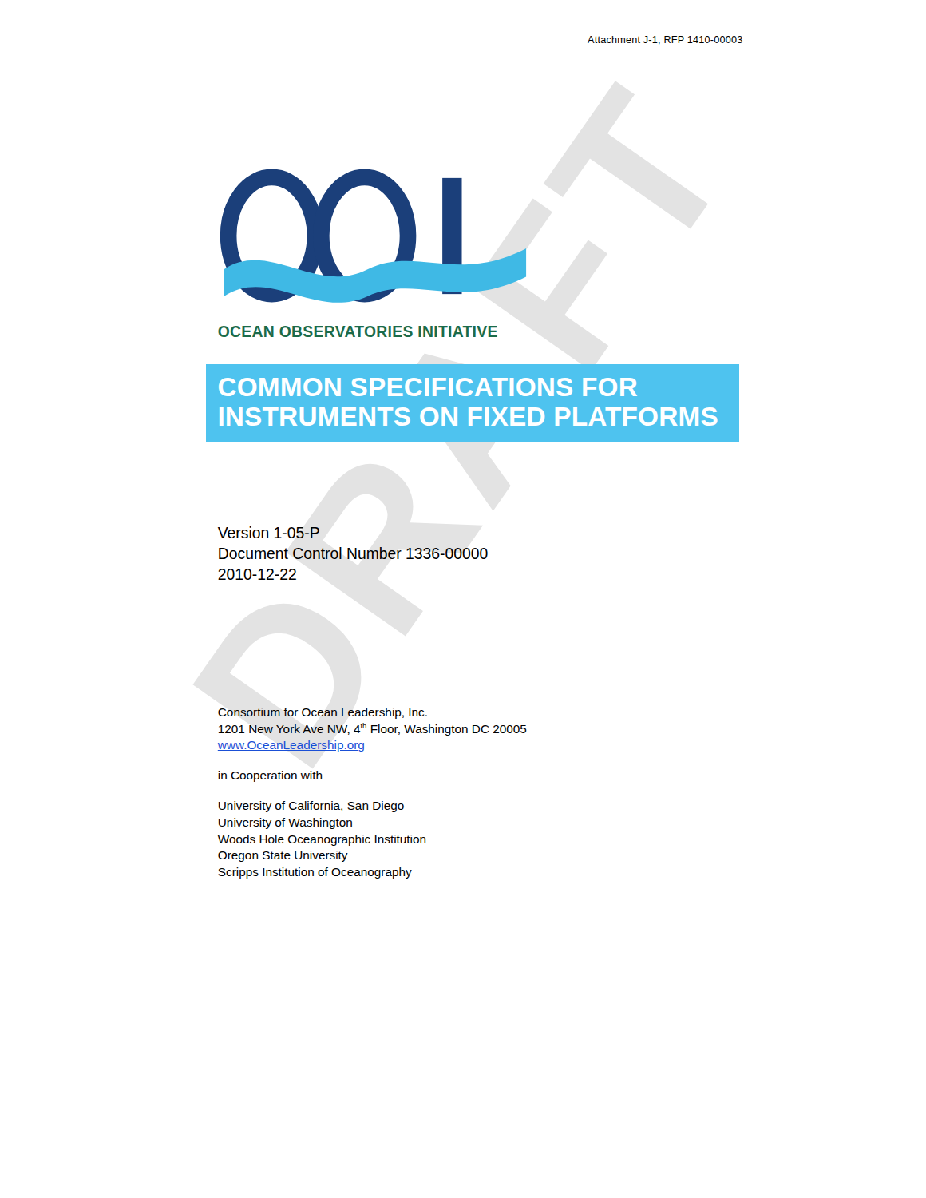Attachment J-1, RFP 1410-00003
DRAFT
OCEAN OBSERVATORIES INITIATIVE
COMMON SPECIFICATIONS FOR
INSTRUMENTS ON FIXED PLATFORMS
Version 1-05-P
Document Control Number 1336-00000
2010-12-22
Consortium for Ocean Leadership, Inc.
1201 New York Ave NW, 4th Floor, Washington DC 20005
www.OceanLeadership.org
in Cooperation with
University of California, San Diego
University of Washington
Woods Hole Oceanographic Institution
Oregon State University
Scripps Institution of Oceanography